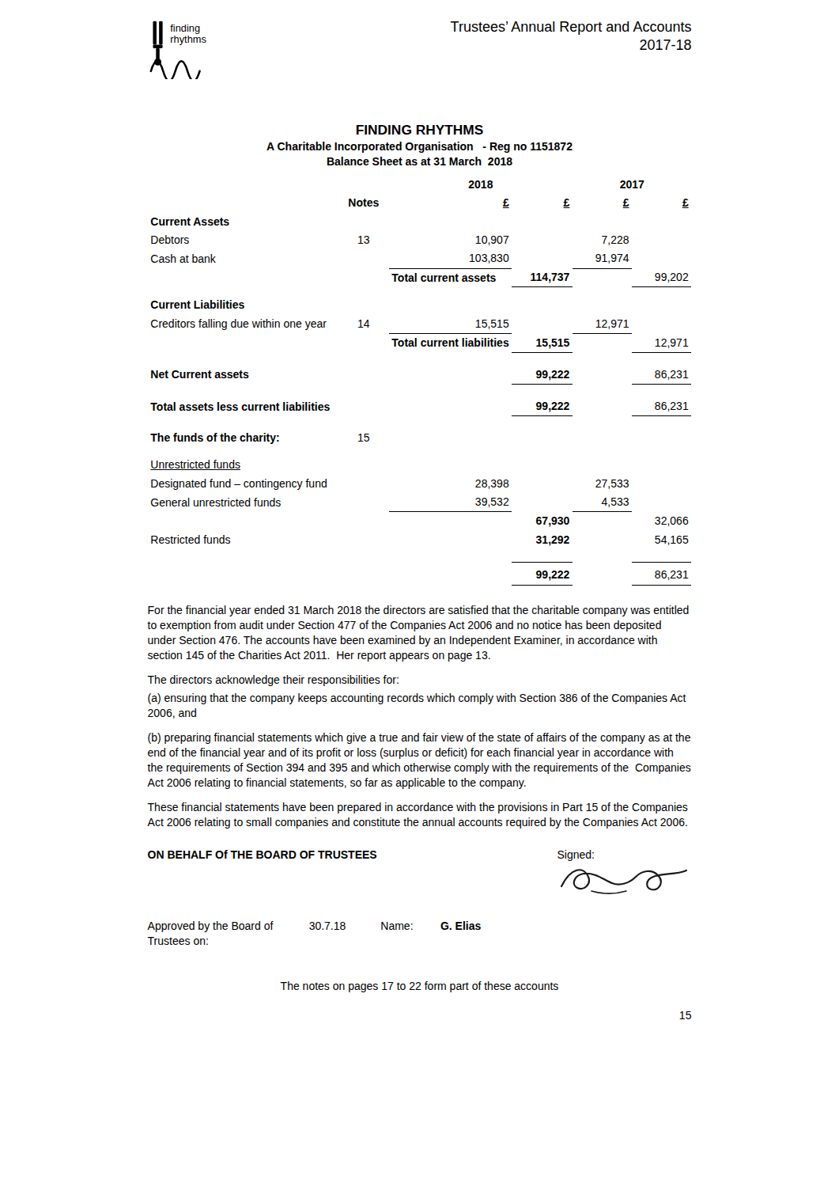finding rhythms
Trustees’ Annual Report and Accounts
2017-18
FINDING RHYTHMS
A Charitable Incorporated Organisation - Reg no 1151872
Balance Sheet as at 31 March 2018
| | | 2018 | 2017 |
| | Notes | £ | £ | £ | £ |
| Current Assets | | | | | |
| Debtors | 13 | 10,907 | | 7,228 | |
| Cash at bank | | 103,830 | | 91,974 | |
| | | Total current assets | 114,737 | | 99,202 |
| Current Liabilities | | | | | |
| Creditors falling due within one year | 14 | 15,515 | | 12,971 | |
| | | Total current liabilities | 15,515 | | 12,971 |
| Net Current assets | | | 99,222 | | 86,231 |
| Total assets less current liabilities | | | 99,222 | | 86,231 |
| The funds of the charity: | 15 | | | | |
| Unrestricted funds | | | | | |
| Designated fund – contingency fund | | 28,398 | | 27,533 | |
| General unrestricted funds | | 39,532 | | 4,533 | |
| | | | 67,930 | | 32,066 |
| Restricted funds | | | 31,292 | | 54,165 |
| | | | 99,222 | | 86,231 |
For the financial year ended 31 March 2018 the directors are satisfied that the charitable company was entitled to exemption from audit under Section 477 of the Companies Act 2006 and no notice has been deposited under Section 476. The accounts have been examined by an Independent Examiner, in accordance with section 145 of the Charities Act 2011. Her report appears on page 13.
The directors acknowledge their responsibilities for:
(a) ensuring that the company keeps accounting records which comply with Section 386 of the Companies Act 2006, and
(b) preparing financial statements which give a true and fair view of the state of affairs of the company as at the end of the financial year and of its profit or loss (surplus or deficit) for each financial year in accordance with the requirements of Section 394 and 395 and which otherwise comply with the requirements of the Companies Act 2006 relating to financial statements, so far as applicable to the company.
These financial statements have been prepared in accordance with the provisions in Part 15 of the Companies Act 2006 relating to small companies and constitute the annual accounts required by the Companies Act 2006.
ON BEHALF Of THE BOARD OF TRUSTEES
Signed:
Approved by the Board of Trustees on:
30.7.18
Name:
G. Elias
The notes on pages 17 to 22 form part of these accounts
15